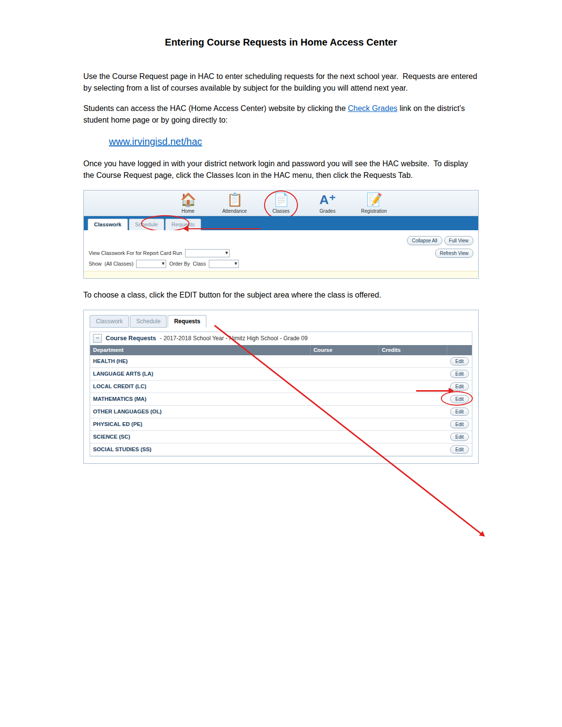Entering Course Requests in Home Access Center
Use the Course Request page in HAC to enter scheduling requests for the next school year. Requests are entered by selecting from a list of courses available by subject for the building you will attend next year.
Students can access the HAC (Home Access Center) website by clicking the Check Grades link on the district’s student home page or by going directly to:
www.irvingisd.net/hac
Once you have logged in with your district network login and password you will see the HAC website. To display the Course Request page, click the Classes Icon in the HAC menu, then click the Requests Tab.
🏠Home
📋Attendance
📄Classes
A⁺Grades
📝Registration
Classwork Schedule Requests
Collapse All Full View
View Classwork For for Report Card Run Refresh View
Show (All Classes) Order By Class
To choose a class, click the EDIT button for the subject area where the class is offered.
Classwork Schedule Requests
− Course Requests - 2017-2018 School Year - Nimitz High School - Grade 09
| Department | Course | Credits | |
| --- | --- | --- | --- |
| HEALTH (HE) | | | Edit |
| LANGUAGE ARTS (LA) | | | Edit |
| LOCAL CREDIT (LC) | | | Edit |
| MATHEMATICS (MA) | | | Edit |
| OTHER LANGUAGES (OL) | | | Edit |
| PHYSICAL ED (PE) | | | Edit |
| SCIENCE (SC) | | | Edit |
| SOCIAL STUDIES (SS) | | | Edit |